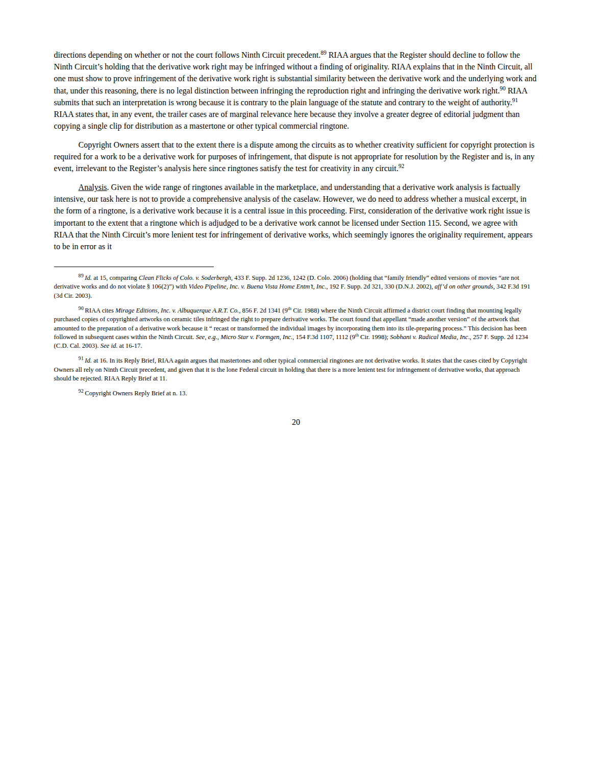directions depending on whether or not the court follows Ninth Circuit precedent.89 RIAA argues that the Register should decline to follow the Ninth Circuit’s holding that the derivative work right may be infringed without a finding of originality. RIAA explains that in the Ninth Circuit, all one must show to prove infringement of the derivative work right is substantial similarity between the derivative work and the underlying work and that, under this reasoning, there is no legal distinction between infringing the reproduction right and infringing the derivative work right.90 RIAA submits that such an interpretation is wrong because it is contrary to the plain language of the statute and contrary to the weight of authority.91 RIAA states that, in any event, the trailer cases are of marginal relevance here because they involve a greater degree of editorial judgment than copying a single clip for distribution as a mastertone or other typical commercial ringtone.
Copyright Owners assert that to the extent there is a dispute among the circuits as to whether creativity sufficient for copyright protection is required for a work to be a derivative work for purposes of infringement, that dispute is not appropriate for resolution by the Register and is, in any event, irrelevant to the Register’s analysis here since ringtones satisfy the test for creativity in any circuit.92
Analysis. Given the wide range of ringtones available in the marketplace, and understanding that a derivative work analysis is factually intensive, our task here is not to provide a comprehensive analysis of the caselaw. However, we do need to address whether a musical excerpt, in the form of a ringtone, is a derivative work because it is a central issue in this proceeding. First, consideration of the derivative work right issue is important to the extent that a ringtone which is adjudged to be a derivative work cannot be licensed under Section 115. Second, we agree with RIAA that the Ninth Circuit’s more lenient test for infringement of derivative works, which seemingly ignores the originality requirement, appears to be in error as it
89 Id. at 15, comparing Clean Flicks of Colo. v. Soderbergh, 433 F. Supp. 2d 1236, 1242 (D. Colo. 2006) (holding that “family friendly” edited versions of movies “are not derivative works and do not violate § 106(2)”) with Video Pipeline, Inc. v. Buena Vista Home Entm’t, Inc., 192 F. Supp. 2d 321, 330 (D.N.J. 2002), aff’d on other grounds, 342 F.3d 191 (3d Cir. 2003).
90 RIAA cites Mirage Editions, Inc. v. Albuquerque A.R.T. Co., 856 F. 2d 1341 (9th Cir. 1988) where the Ninth Circuit affirmed a district court finding that mounting legally purchased copies of copyrighted artworks on ceramic tiles infringed the right to prepare derivative works. The court found that appellant “made another version” of the artwork that amounted to the preparation of a derivative work because it “ recast or transformed the individual images by incorporating them into its tile-preparing process.” This decision has been followed in subsequent cases within the Ninth Circuit. See, e.g., Micro Star v. Formgen, Inc., 154 F.3d 1107, 1112 (9th Cir. 1998); Sobhani v. Radical Media, Inc., 257 F. Supp. 2d 1234 (C.D. Cal. 2003). See id. at 16-17.
91 Id. at 16. In its Reply Brief, RIAA again argues that mastertones and other typical commercial ringtones are not derivative works. It states that the cases cited by Copyright Owners all rely on Ninth Circuit precedent, and given that it is the lone Federal circuit in holding that there is a more lenient test for infringement of derivative works, that approach should be rejected. RIAA Reply Brief at 11.
92 Copyright Owners Reply Brief at n. 13.
20